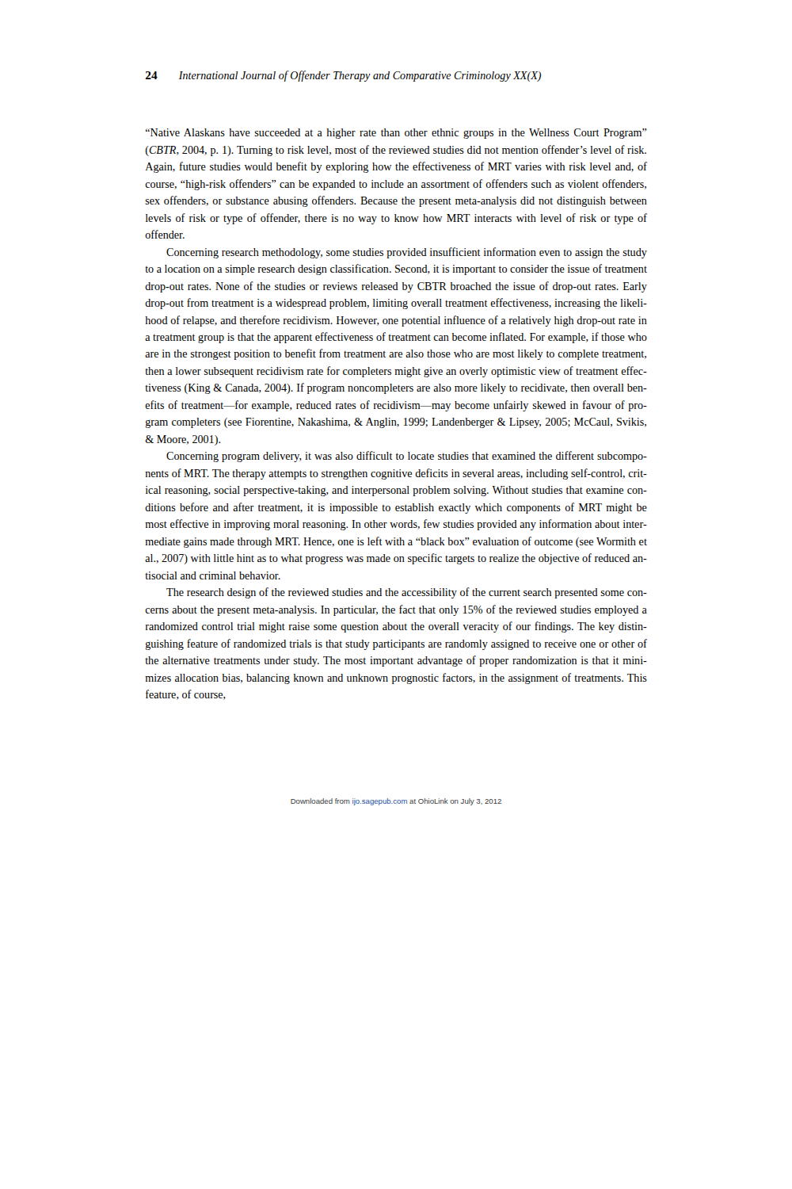24 International Journal of Offender Therapy and Comparative Criminology XX(X)
“Native Alaskans have succeeded at a higher rate than other ethnic groups in the Wellness Court Program” (CBTR, 2004, p. 1). Turning to risk level, most of the reviewed studies did not mention offender’s level of risk. Again, future studies would benefit by exploring how the effectiveness of MRT varies with risk level and, of course, “high-risk offenders” can be expanded to include an assortment of offenders such as violent offenders, sex offenders, or substance abusing offenders. Because the present meta-analysis did not distinguish between levels of risk or type of offender, there is no way to know how MRT interacts with level of risk or type of offender.
Concerning research methodology, some studies provided insufficient information even to assign the study to a location on a simple research design classification. Second, it is important to consider the issue of treatment drop-out rates. None of the studies or reviews released by CBTR broached the issue of drop-out rates. Early drop-out from treatment is a widespread problem, limiting overall treatment effectiveness, increasing the likelihood of relapse, and therefore recidivism. However, one potential influence of a relatively high drop-out rate in a treatment group is that the apparent effectiveness of treatment can become inflated. For example, if those who are in the strongest position to benefit from treatment are also those who are most likely to complete treatment, then a lower subsequent recidivism rate for completers might give an overly optimistic view of treatment effectiveness (King & Canada, 2004). If program noncompleters are also more likely to recidivate, then overall benefits of treatment—for example, reduced rates of recidivism—may become unfairly skewed in favour of program completers (see Fiorentine, Nakashima, & Anglin, 1999; Landenberger & Lipsey, 2005; McCaul, Svikis, & Moore, 2001).
Concerning program delivery, it was also difficult to locate studies that examined the different subcomponents of MRT. The therapy attempts to strengthen cognitive deficits in several areas, including self-control, critical reasoning, social perspective-taking, and interpersonal problem solving. Without studies that examine conditions before and after treatment, it is impossible to establish exactly which components of MRT might be most effective in improving moral reasoning. In other words, few studies provided any information about intermediate gains made through MRT. Hence, one is left with a “black box” evaluation of outcome (see Wormith et al., 2007) with little hint as to what progress was made on specific targets to realize the objective of reduced antisocial and criminal behavior.
The research design of the reviewed studies and the accessibility of the current search presented some concerns about the present meta-analysis. In particular, the fact that only 15% of the reviewed studies employed a randomized control trial might raise some question about the overall veracity of our findings. The key distinguishing feature of randomized trials is that study participants are randomly assigned to receive one or other of the alternative treatments under study. The most important advantage of proper randomization is that it minimizes allocation bias, balancing known and unknown prognostic factors, in the assignment of treatments. This feature, of course,
Downloaded from ijo.sagepub.com at OhioLink on July 3, 2012